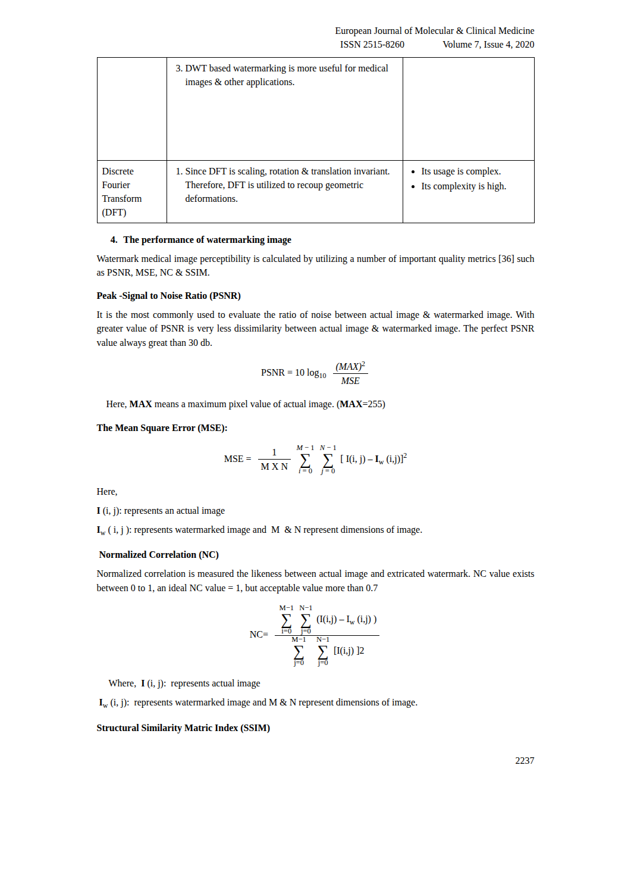European Journal of Molecular & Clinical Medicine ISSN 2515-8260 Volume 7, Issue 4, 2020
| | DWT based watermarking is more useful for medical images & other applications. | |
| Discrete Fourier Transform (DFT) | Since DFT is scaling, rotation & translation invariant. Therefore, DFT is utilized to recoup geometric deformations. | Its usage is complex. Its complexity is high. |
4. The performance of watermarking image
Watermark medical image perceptibility is calculated by utilizing a number of important quality metrics [36] such as PSNR, MSE, NC & SSIM.
Peak -Signal to Noise Ratio (PSNR)
It is the most commonly used to evaluate the ratio of noise between actual image & watermarked image. With greater value of PSNR is very less dissimilarity between actual image & watermarked image. The perfect PSNR value always great than 30 db.
PSNR = 10 log10 (MAX)2 MSE
Here, MAX means a maximum pixel value of actual image. (MAX=255)
The Mean Square Error (MSE):
MSE = 1 M X N M − 1 ∑ i = 0 N − 1 ∑ j = 0 [ I(i, j) – Iw (i,j)]2
Here,
I (i, j): represents an actual image
Iw ( i, j ): represents watermarked image and M & N represent dimensions of image.
Normalized Correlation (NC)
Normalized correlation is measured the likeness between actual image and extricated watermark. NC value exists between 0 to 1, an ideal NC value = 1, but acceptable value more than 0.7
NC= M−1 ∑ i=0 N−1 ∑ j=0 (I(i,j) – Iw (i,j) ) M−1 ∑ j=0 N−1 ∑ j=0 [I(i,j) ]2
Where, I (i, j): represents actual image
Iw (i, j): represents watermarked image and M & N represent dimensions of image.
Structural Similarity Matric Index (SSIM)
2237